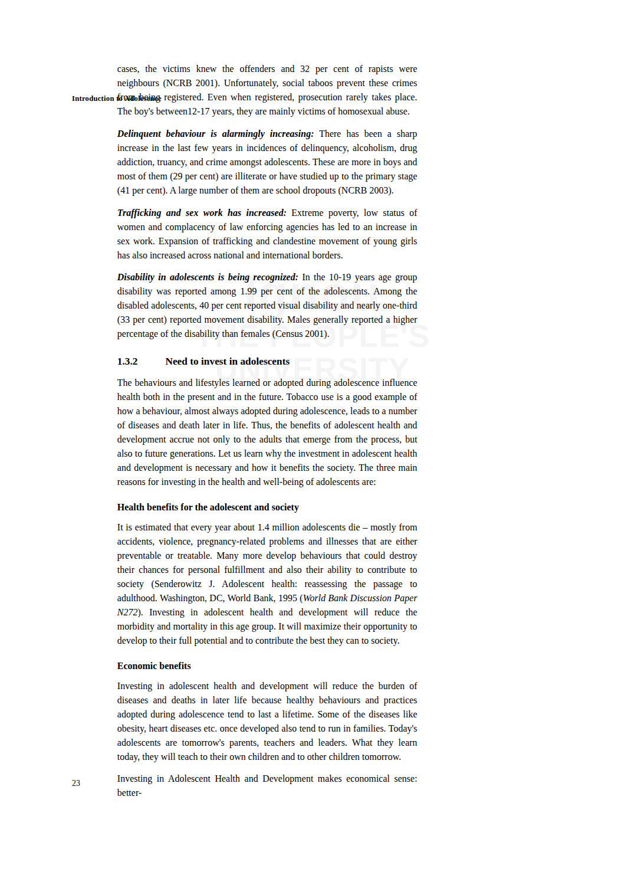Introduction to Adolesence
Ignou
THE PEOPLE'S
UNIVERSITY
cases, the victims knew the offenders and 32 per cent of rapists were neighbours (NCRB 2001). Unfortunately, social taboos prevent these crimes from being registered. Even when registered, prosecution rarely takes place. The boy's between12-17 years, they are mainly victims of homosexual abuse.
Delinquent behaviour is alarmingly increasing: There has been a sharp increase in the last few years in incidences of delinquency, alcoholism, drug addiction, truancy, and crime amongst adolescents. These are more in boys and most of them (29 per cent) are illiterate or have studied up to the primary stage (41 per cent). A large number of them are school dropouts (NCRB 2003).
Trafficking and sex work has increased: Extreme poverty, low status of women and complacency of law enforcing agencies has led to an increase in sex work. Expansion of trafficking and clandestine movement of young girls has also increased across national and international borders.
Disability in adolescents is being recognized: In the 10-19 years age group disability was reported among 1.99 per cent of the adolescents. Among the disabled adolescents, 40 per cent reported visual disability and nearly one-third (33 per cent) reported movement disability. Males generally reported a higher percentage of the disability than females (Census 2001).
1.3.2 Need to invest in adolescents
The behaviours and lifestyles learned or adopted during adolescence influence health both in the present and in the future. Tobacco use is a good example of how a behaviour, almost always adopted during adolescence, leads to a number of diseases and death later in life. Thus, the benefits of adolescent health and development accrue not only to the adults that emerge from the process, but also to future generations. Let us learn why the investment in adolescent health and development is necessary and how it benefits the society. The three main reasons for investing in the health and well-being of adolescents are:
Health benefits for the adolescent and society
It is estimated that every year about 1.4 million adolescents die – mostly from accidents, violence, pregnancy-related problems and illnesses that are either preventable or treatable. Many more develop behaviours that could destroy their chances for personal fulfillment and also their ability to contribute to society (Senderowitz J. Adolescent health: reassessing the passage to adulthood. Washington, DC, World Bank, 1995 (World Bank Discussion Paper N272). Investing in adolescent health and development will reduce the morbidity and mortality in this age group. It will maximize their opportunity to develop to their full potential and to contribute the best they can to society.
Economic benefits
Investing in adolescent health and development will reduce the burden of diseases and deaths in later life because healthy behaviours and practices adopted during adolescence tend to last a lifetime. Some of the diseases like obesity, heart diseases etc. once developed also tend to run in families. Today's adolescents are tomorrow's parents, teachers and leaders. What they learn today, they will teach to their own children and to other children tomorrow.
Investing in Adolescent Health and Development makes economical sense: better-
23